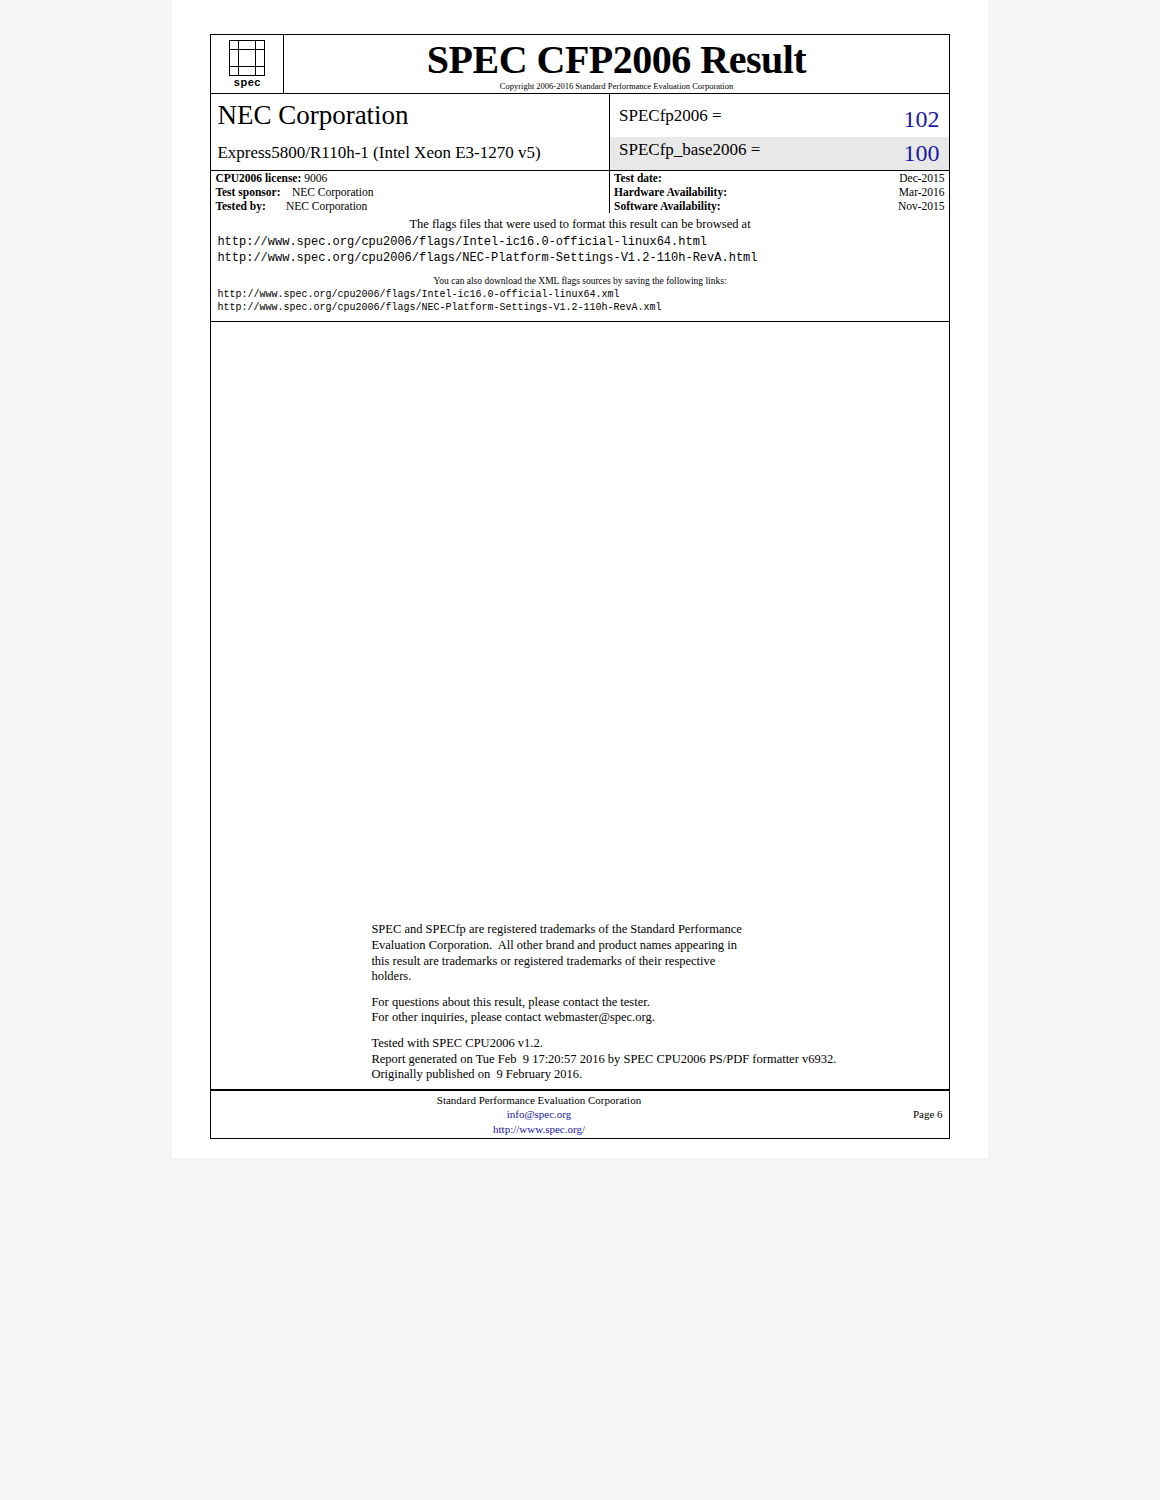| / spec / SPEC CFP2006 Result Copyright 2006-2016 Standard Performance Evaluation Corporation / / NEC Corporation / / SPECfp2006 = / 102 / / / Express5800/R110h-1 (Intel Xeon E3-1270 v5) / / SPECfp_base2006 = / 100 / / / CPU2006 license: 9006 / Test date: / Dec-2015 / / Test sponsor: NEC Corporation / Hardware Availability: / Mar-2016 / / Tested by: NEC Corporation / Software Availability: / Nov-2015 / |
The flags files that were used to format this result can be browsed at
http://www.spec.org/cpu2006/flags/Intel-ic16.0-official-linux64.html
http://www.spec.org/cpu2006/flags/NEC-Platform-Settings-V1.2-110h-RevA.html
You can also download the XML flags sources by saving the following links:
http://www.spec.org/cpu2006/flags/Intel-ic16.0-official-linux64.xml
http://www.spec.org/cpu2006/flags/NEC-Platform-Settings-V1.2-110h-RevA.xml
SPEC and SPECfp are registered trademarks of the Standard Performance
Evaluation Corporation. All other brand and product names appearing in
this result are trademarks or registered trademarks of their respective
holders.
For questions about this result, please contact the tester.
For other inquiries, please contact webmaster@spec.org.
Tested with SPEC CPU2006 v1.2.
Report generated on Tue Feb 9 17:20:57 2016 by SPEC CPU2006 PS/PDF formatter v6932.
Originally published on 9 February 2016.
| Standard Performance Evaluation Corporation info@spec.org http://www.spec.org/ | Page 6 |